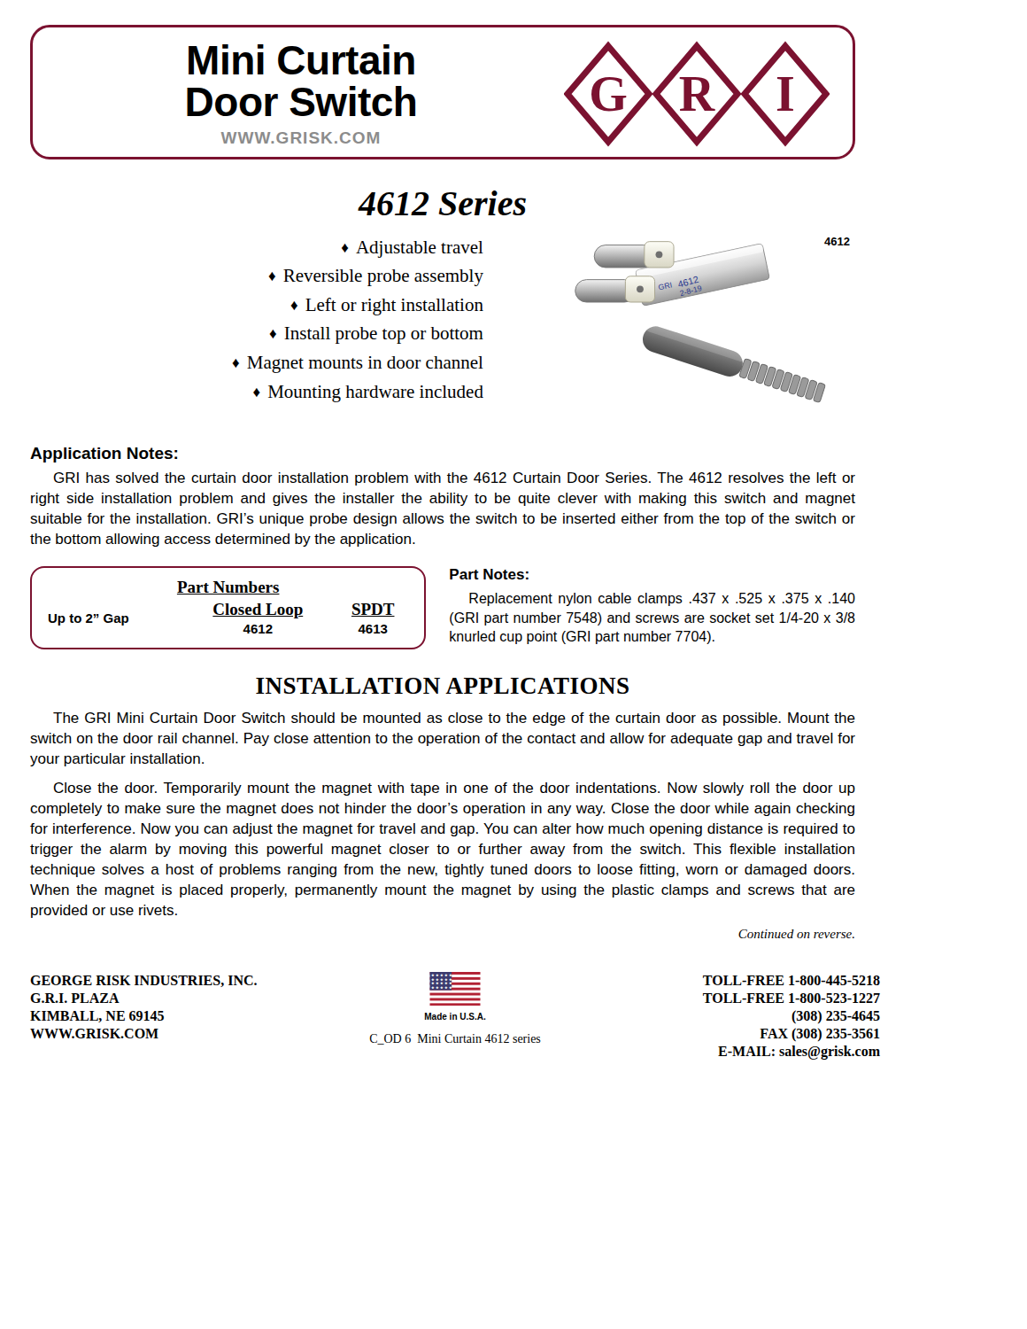Mini Curtain
Door Switch
WWW.GRISK.COM
G R I
4612 Series
Adjustable travel
Reversible probe assembly
Left or right installation
Install probe top or bottom
Magnet mounts in door channel
Mounting hardware included
4612 4612 2-8-19 GRI
Application Notes:
GRI has solved the curtain door installation problem with the 4612 Curtain Door Series. The 4612 resolves the left or right side installation problem and gives the installer the ability to be quite clever with making this switch and magnet suitable for the installation. GRI’s unique probe design allows the switch to be inserted either from the top of the switch or the bottom allowing access determined by the application.
| Part Numbers |
| --- |
| Up to 2” Gap | Closed Loop | SPDT |
| 4612 | 4613 |
Part Notes:
Replacement nylon cable clamps .437 x .525 x .375 x .140 (GRI part number 7548) and screws are socket set 1/4-20 x 3/8 knurled cup point (GRI part number 7704).
INSTALLATION APPLICATIONS
The GRI Mini Curtain Door Switch should be mounted as close to the edge of the curtain door as possible. Mount the switch on the door rail channel. Pay close attention to the operation of the contact and allow for adequate gap and travel for your particular installation.
Close the door. Temporarily mount the magnet with tape in one of the door indentations. Now slowly roll the door up completely to make sure the magnet does not hinder the door’s operation in any way. Close the door while again checking for interference. Now you can adjust the magnet for travel and gap. You can alter how much opening distance is required to trigger the alarm by moving this powerful magnet closer to or further away from the switch. This flexible installation technique solves a host of problems ranging from the new, tightly tuned doors to loose fitting, worn or damaged doors. When the magnet is placed properly, permanently mount the magnet by using the plastic clamps and screws that are provided or use rivets.
Continued on reverse.
GEORGE RISK INDUSTRIES, INC.
G.R.I. PLAZA
KIMBALL, NE 69145
WWW.GRISK.COM
★ ★ ★ ★ ★ ★ ★ ★ ★ ★ ★ ★ ★ ★ ★ ★ ★ ★ ★ ★
Made in U.S.A.
C_OD 6 Mini Curtain 4612 series
TOLL-FREE 1-800-445-5218
TOLL-FREE 1-800-523-1227
(308) 235-4645
FAX (308) 235-3561
E-MAIL: sales@grisk.com